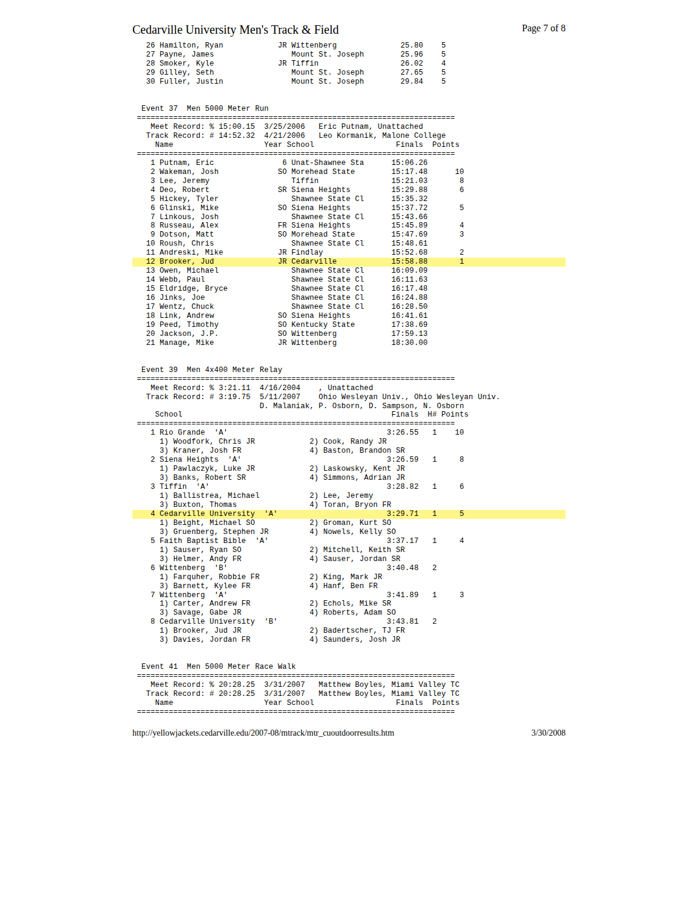Cedarville University Men's Track & Field
Page 7 of 8
   26 Hamilton, Ryan            JR Wittenberg              25.80    5
   27 Payne, James                 Mount St. Joseph        25.96    5
   28 Smoker, Kyle              JR Tiffin                  26.02    4
   29 Gilley, Seth                 Mount St. Joseph        27.65    5
   30 Fuller, Justin               Mount St. Joseph        29.84    5


  Event 37  Men 5000 Meter Run
 ======================================================================
    Meet Record: % 15:00.15  3/25/2006   Eric Putnam, Unattached
   Track Record: # 14:52.32  4/21/2006   Leo Kormanik, Malone College
     Name                    Year School                  Finals  Points
 ======================================================================
    1 Putnam, Eric               6 Unat-Shawnee Sta      15:06.26
    2 Wakeman, Josh             SO Morehead State        15:17.48      10
    3 Lee, Jeremy                  Tiffin                15:21.03       8
    4 Deo, Robert               SR Siena Heights         15:29.88       6
    5 Hickey, Tyler                Shawnee State Cl      15:35.32
    6 Glinski, Mike             SO Siena Heights         15:37.72       5
    7 Linkous, Josh                Shawnee State Cl      15:43.66
    8 Russeau, Alex             FR Siena Heights         15:45.89       4
    9 Dotson, Matt              SO Morehead State        15:47.69       3
   10 Roush, Chris                 Shawnee State Cl      15:48.61
   11 Andreski, Mike            JR Findlay               15:52.68       2
   12 Brooker, Jud              JR Cedarville            15:58.88       1
   13 Owen, Michael                Shawnee State Cl      16:09.09
   14 Webb, Paul                   Shawnee State Cl      16:11.63
   15 Eldridge, Bryce              Shawnee State Cl      16:17.48
   16 Jinks, Joe                   Shawnee State Cl      16:24.88
   17 Wentz, Chuck                 Shawnee State Cl      16:28.50
   18 Link, Andrew              SO Siena Heights         16:41.61
   19 Peed, Timothy             SO Kentucky State        17:38.69
   20 Jackson, J.P.             SO Wittenberg            17:59.13
   21 Manage, Mike              JR Wittenberg            18:30.00


  Event 39  Men 4x400 Meter Relay
 ======================================================================
    Meet Record: % 3:21.11  4/16/2004    , Unattached
   Track Record: # 3:19.75  5/11/2007    Ohio Wesleyan Univ., Ohio Wesleyan Univ.
                            D. Malaniak, P. Osborn, D. Sampson, N. Osborn
     School                                              Finals  H# Points
 ======================================================================
    1 Rio Grande  'A'                                   3:26.55   1    10
      1) Woodfork, Chris JR            2) Cook, Randy JR
      3) Kraner, Josh FR               4) Baston, Brandon SR
    2 Siena Heights  'A'                                3:26.59   1     8
      1) Pawlaczyk, Luke JR            2) Laskowsky, Kent JR
      3) Banks, Robert SR              4) Simmons, Adrian JR
    3 Tiffin  'A'                                       3:28.82   1     6
      1) Ballistrea, Michael           2) Lee, Jeremy
      3) Buxton, Thomas                4) Toran, Bryon FR
    4 Cedarville University  'A'                        3:29.71   1     5
      1) Beight, Michael SO            2) Groman, Kurt SO
      3) Gruenberg, Stephen JR         4) Nowels, Kelly SO
    5 Faith Baptist Bible  'A'                          3:37.17   1     4
      1) Sauser, Ryan SO               2) Mitchell, Keith SR
      3) Helmer, Andy FR               4) Sauser, Jordan SR
    6 Wittenberg  'B'                                   3:40.48   2
      1) Farquher, Robbie FR           2) King, Mark JR
      3) Barnett, Kylee FR             4) Hanf, Ben FR
    7 Wittenberg  'A'                                   3:41.89   1     3
      1) Carter, Andrew FR             2) Echols, Mike SR
      3) Savage, Gabe JR               4) Roberts, Adam SO
    8 Cedarville University  'B'                        3:43.81   2
      1) Brooker, Jud JR               2) Badertscher, TJ FR
      3) Davies, Jordan FR             4) Saunders, Josh JR


  Event 41  Men 5000 Meter Race Walk
 ======================================================================
    Meet Record: % 20:28.25  3/31/2007   Matthew Boyles, Miami Valley TC
   Track Record: # 20:28.25  3/31/2007   Matthew Boyles, Miami Valley TC
     Name                    Year School                  Finals  Points
 ======================================================================
http://yellowjackets.cedarville.edu/2007-08/mtrack/mtr_cuoutdoorresults.htm
3/30/2008